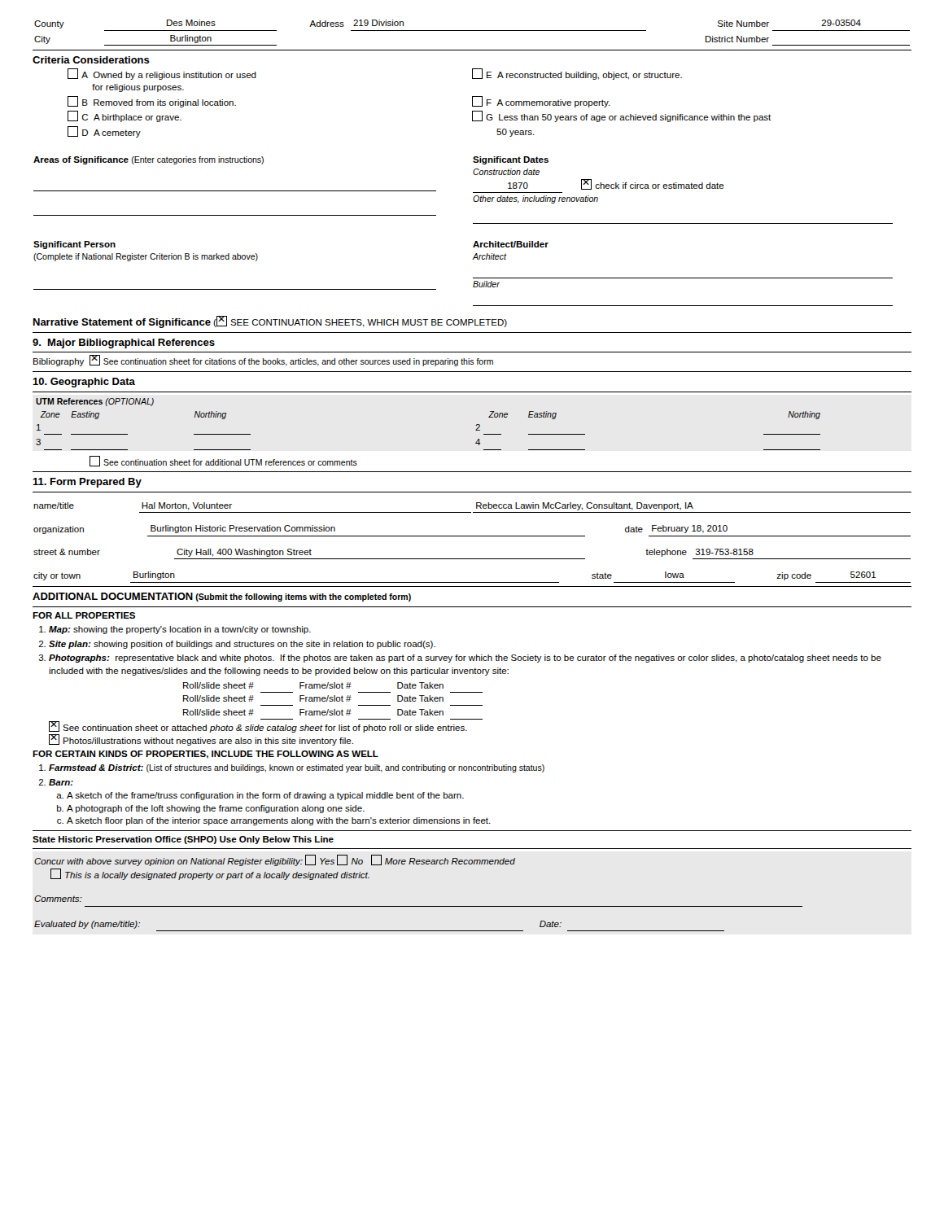| County | Des Moines | Address | 219 Division | Site Number | 29-03504 |
| City | Burlington | District Number | |
Criteria Considerations
| | A Owned by a religious institution or used for religious purposes. | E A reconstructed building, object, or structure. |
| | B Removed from its original location. | F A commemorative property. |
| | C A birthplace or grave. | G Less than 50 years of age or achieved significance within the past |
| | D A cemetery | 50 years. |
| Areas of Significance (Enter categories from instructions) | Significant Dates Construction date 1870 check if circa or estimated date Other dates, including renovation |
| Significant Person (Complete if National Register Criterion B is marked above) | Architect/Builder Architect Builder |
Narrative Statement of Significance ( SEE CONTINUATION SHEETS, WHICH MUST BE COMPLETED)
9. Major Bibliographical References
Bibliography See continuation sheet for citations of the books, articles, and other sources used in preparing this form
10. Geographic Data
| UTM References (OPTIONAL) |
| Zone | Easting | Northing | | Zone | Easting | Northing | |
| 1 | | | | 2 | | | |
| 3 | | | | 4 | | | |
See continuation sheet for additional UTM references or comments
11. Form Prepared By
| name/title | Hal Morton, Volunteer | Rebecca Lawin McCarley, Consultant, Davenport, IA |
| organization | Burlington Historic Preservation Commission | date | February 18, 2010 |
| street & number | City Hall, 400 Washington Street | telephone | 319-753-8158 |
| city or town | Burlington | state | Iowa | zip code | 52601 |
ADDITIONAL DOCUMENTATION (Submit the following items with the completed form)
FOR ALL PROPERTIES
Map: showing the property's location in a town/city or township.
Site plan: showing position of buildings and structures on the site in relation to public road(s).
Photographs: representative black and white photos. If the photos are taken as part of a survey for which the Society is to be curator of the negatives or color slides, a photo/catalog sheet needs to be included with the negatives/slides and the following needs to be provided below on this particular inventory site:
| Roll/slide sheet # | | Frame/slot # | | Date Taken | |
| Roll/slide sheet # | | Frame/slot # | | Date Taken | |
| Roll/slide sheet # | | Frame/slot # | | Date Taken | |
See continuation sheet or attached photo & slide catalog sheet for list of photo roll or slide entries.
Photos/illustrations without negatives are also in this site inventory file.
FOR CERTAIN KINDS OF PROPERTIES, INCLUDE THE FOLLOWING AS WELL
Farmstead & District: (List of structures and buildings, known or estimated year built, and contributing or noncontributing status)
Barn:
A sketch of the frame/truss configuration in the form of drawing a typical middle bent of the barn.
A photograph of the loft showing the frame configuration along one side.
A sketch floor plan of the interior space arrangements along with the barn's exterior dimensions in feet.
State Historic Preservation Office (SHPO) Use Only Below This Line
Concur with above survey opinion on National Register eligibility: Yes No More Research Recommended
This is a locally designated property or part of a locally designated district.
Comments:
Evaluated by (name/title): Date: